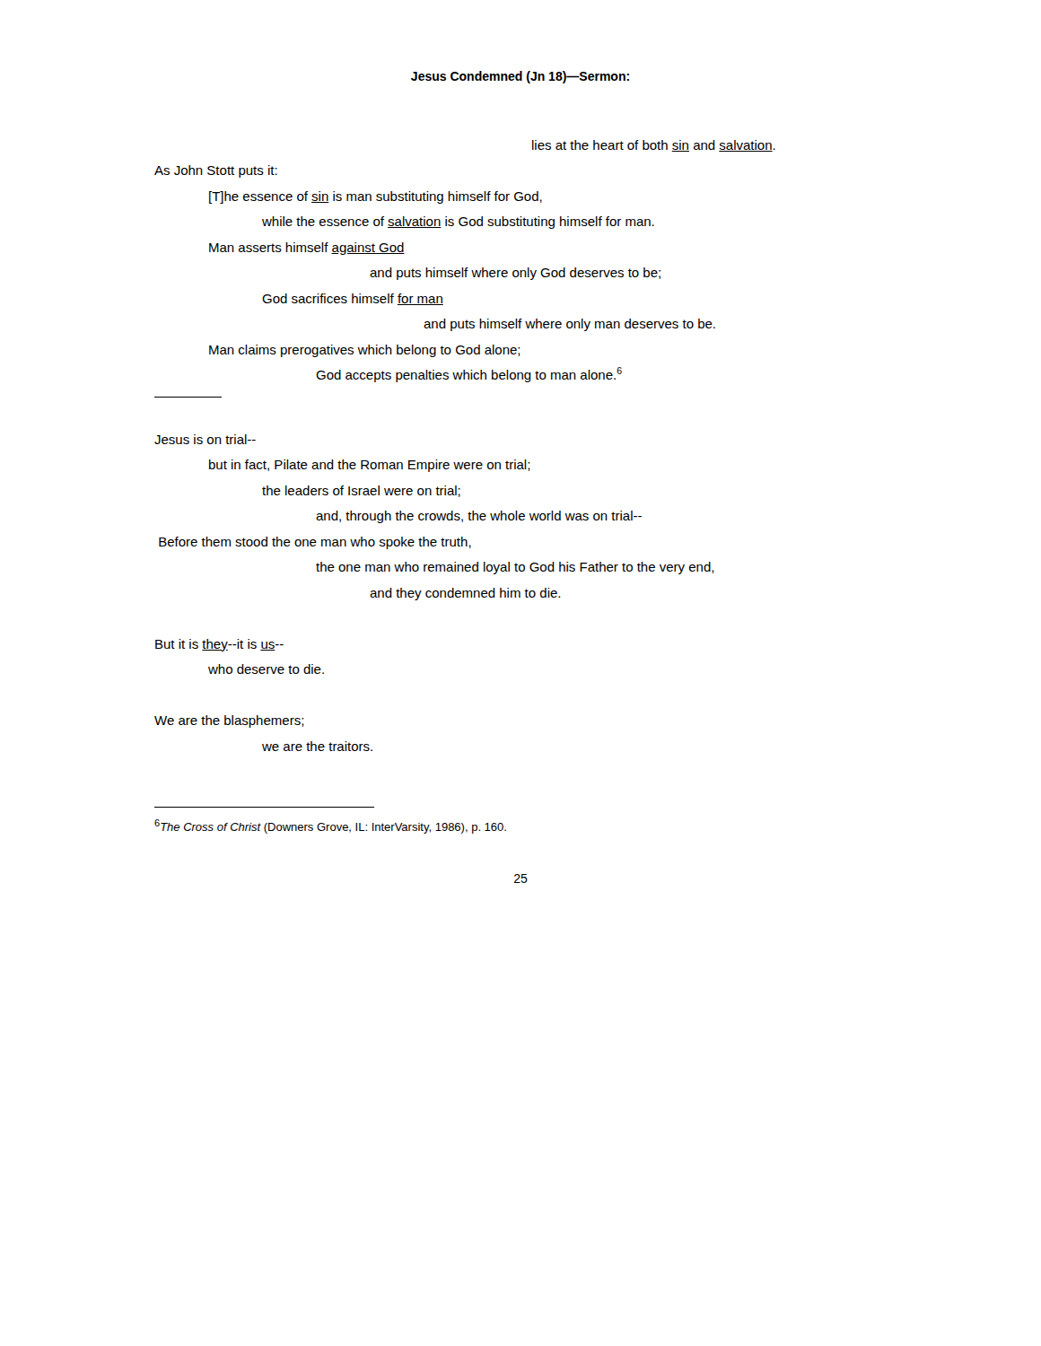Jesus Condemned (Jn 18)—Sermon:
lies at the heart of both sin and salvation.
As John Stott puts it:
[T]he essence of sin is man substituting himself for God,
while the essence of salvation is God substituting himself for man.
Man asserts himself against God
and puts himself where only God deserves to be;
God sacrifices himself for man
and puts himself where only man deserves to be.
Man claims prerogatives which belong to God alone;
God accepts penalties which belong to man alone.6
Jesus is on trial--
but in fact, Pilate and the Roman Empire were on trial;
the leaders of Israel were on trial;
and, through the crowds, the whole world was on trial--
Before them stood the one man who spoke the truth,
the one man who remained loyal to God his Father to the very end,
and they condemned him to die.
But it is they--it is us--
who deserve to die.
We are the blasphemers;
we are the traitors.
6The Cross of Christ (Downers Grove, IL: InterVarsity, 1986), p. 160.
25